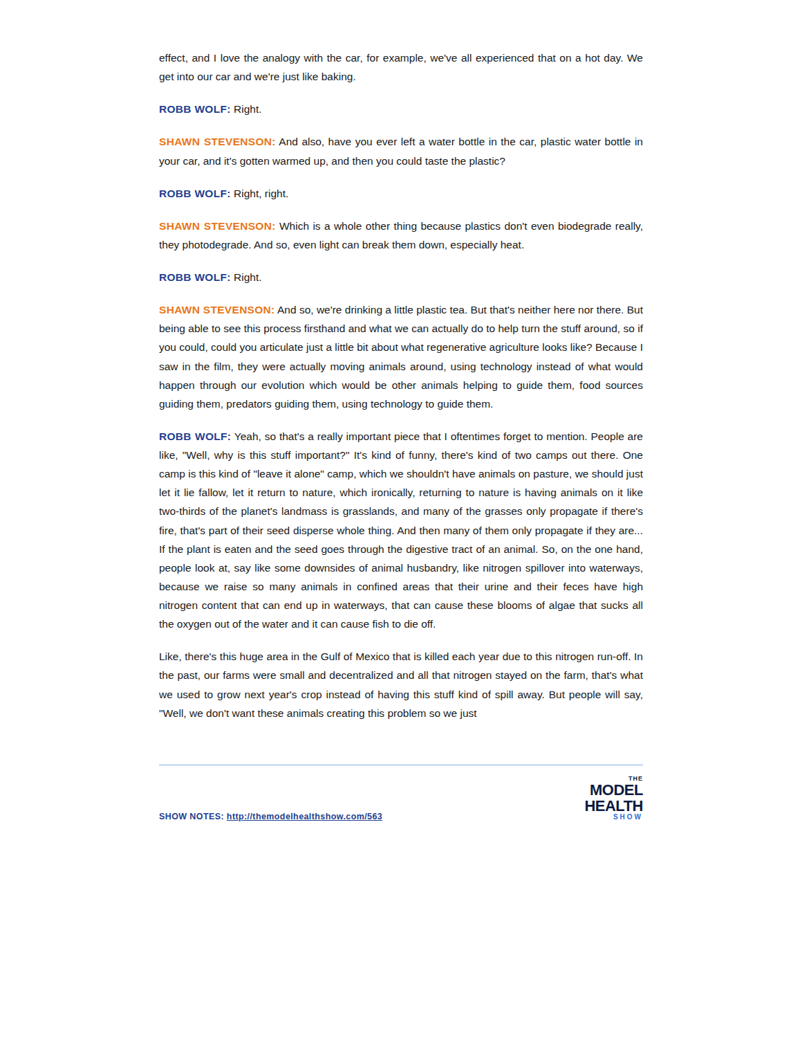effect, and I love the analogy with the car, for example, we've all experienced that on a hot day. We get into our car and we're just like baking.
ROBB WOLF: Right.
SHAWN STEVENSON: And also, have you ever left a water bottle in the car, plastic water bottle in your car, and it's gotten warmed up, and then you could taste the plastic?
ROBB WOLF: Right, right.
SHAWN STEVENSON: Which is a whole other thing because plastics don't even biodegrade really, they photodegrade. And so, even light can break them down, especially heat.
ROBB WOLF: Right.
SHAWN STEVENSON: And so, we're drinking a little plastic tea. But that's neither here nor there. But being able to see this process firsthand and what we can actually do to help turn the stuff around, so if you could, could you articulate just a little bit about what regenerative agriculture looks like? Because I saw in the film, they were actually moving animals around, using technology instead of what would happen through our evolution which would be other animals helping to guide them, food sources guiding them, predators guiding them, using technology to guide them.
ROBB WOLF: Yeah, so that's a really important piece that I oftentimes forget to mention. People are like, "Well, why is this stuff important?" It's kind of funny, there's kind of two camps out there. One camp is this kind of "leave it alone" camp, which we shouldn't have animals on pasture, we should just let it lie fallow, let it return to nature, which ironically, returning to nature is having animals on it like two-thirds of the planet's landmass is grasslands, and many of the grasses only propagate if there's fire, that's part of their seed disperse whole thing. And then many of them only propagate if they are... If the plant is eaten and the seed goes through the digestive tract of an animal. So, on the one hand, people look at, say like some downsides of animal husbandry, like nitrogen spillover into waterways, because we raise so many animals in confined areas that their urine and their feces have high nitrogen content that can end up in waterways, that can cause these blooms of algae that sucks all the oxygen out of the water and it can cause fish to die off.
Like, there's this huge area in the Gulf of Mexico that is killed each year due to this nitrogen run-off. In the past, our farms were small and decentralized and all that nitrogen stayed on the farm, that's what we used to grow next year's crop instead of having this stuff kind of spill away. But people will say, "Well, we don't want these animals creating this problem so we just
SHOW NOTES: http://themodelhealthshow.com/563
THE MODEL HEALTH SHOW